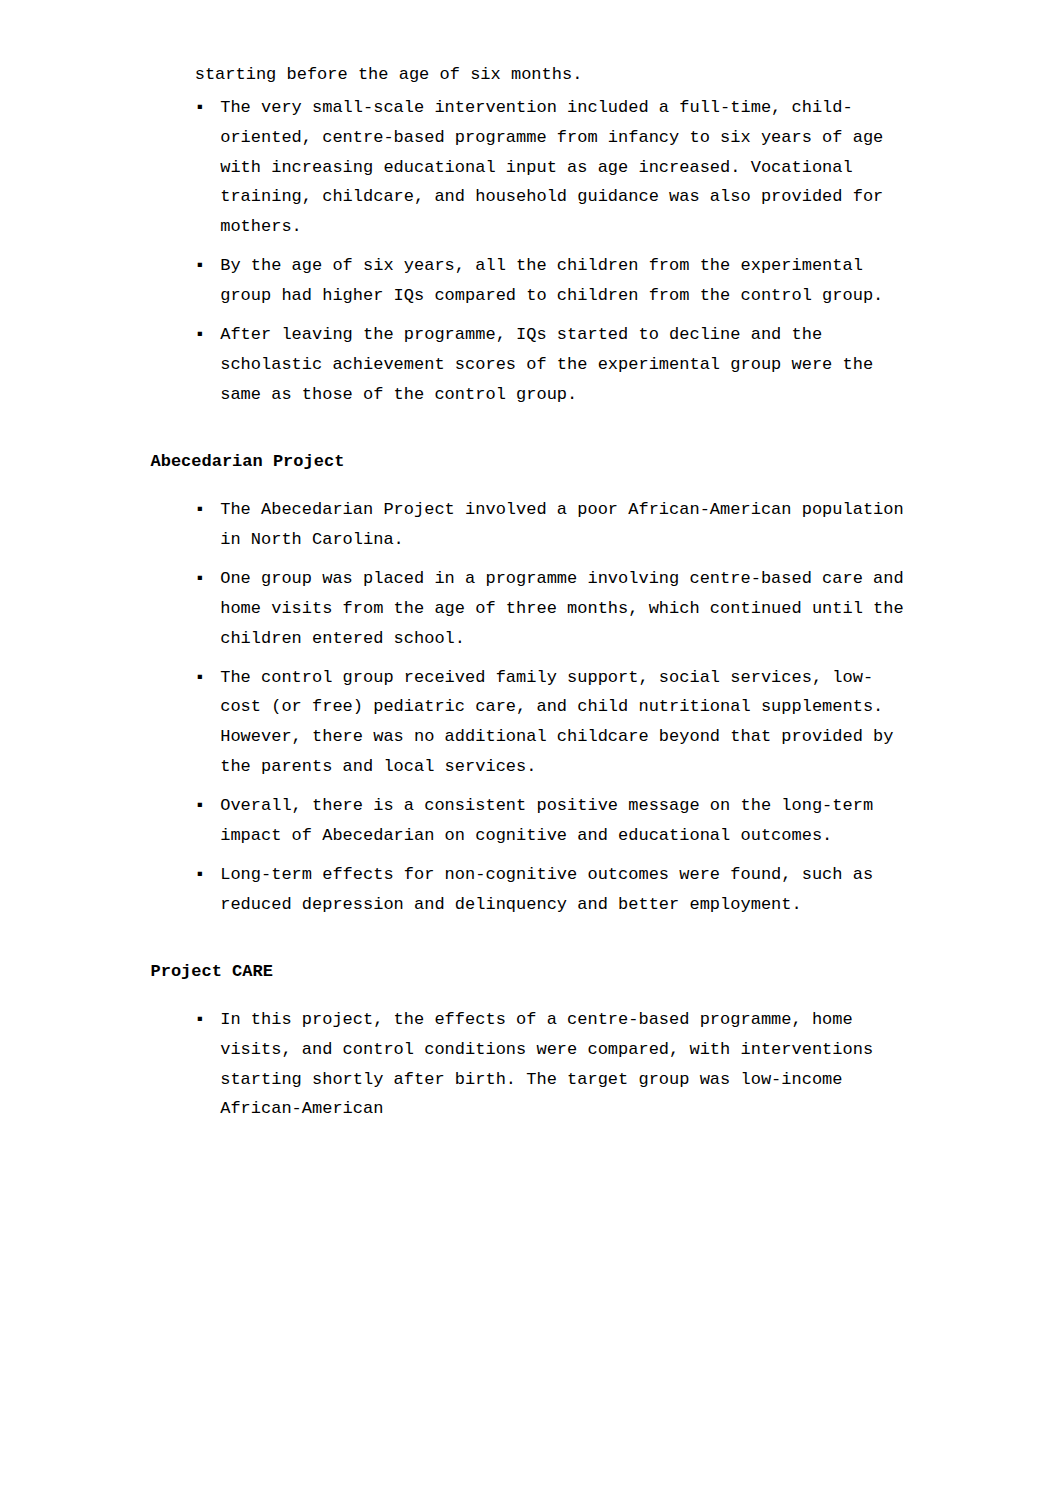starting before the age of six months.
The very small-scale intervention included a full-time, child-oriented, centre-based programme from infancy to six years of age with increasing educational input as age increased. Vocational training, childcare, and household guidance was also provided for mothers.
By the age of six years, all the children from the experimental group had higher IQs compared to children from the control group.
After leaving the programme, IQs started to decline and the scholastic achievement scores of the experimental group were the same as those of the control group.
Abecedarian Project
The Abecedarian Project involved a poor African-American population in North Carolina.
One group was placed in a programme involving centre-based care and home visits from the age of three months, which continued until the children entered school.
The control group received family support, social services, low-cost (or free) pediatric care, and child nutritional supplements. However, there was no additional childcare beyond that provided by the parents and local services.
Overall, there is a consistent positive message on the long-term impact of Abecedarian on cognitive and educational outcomes.
Long-term effects for non-cognitive outcomes were found, such as reduced depression and delinquency and better employment.
Project CARE
In this project, the effects of a centre-based programme, home visits, and control conditions were compared, with interventions starting shortly after birth. The target group was low-income African-American